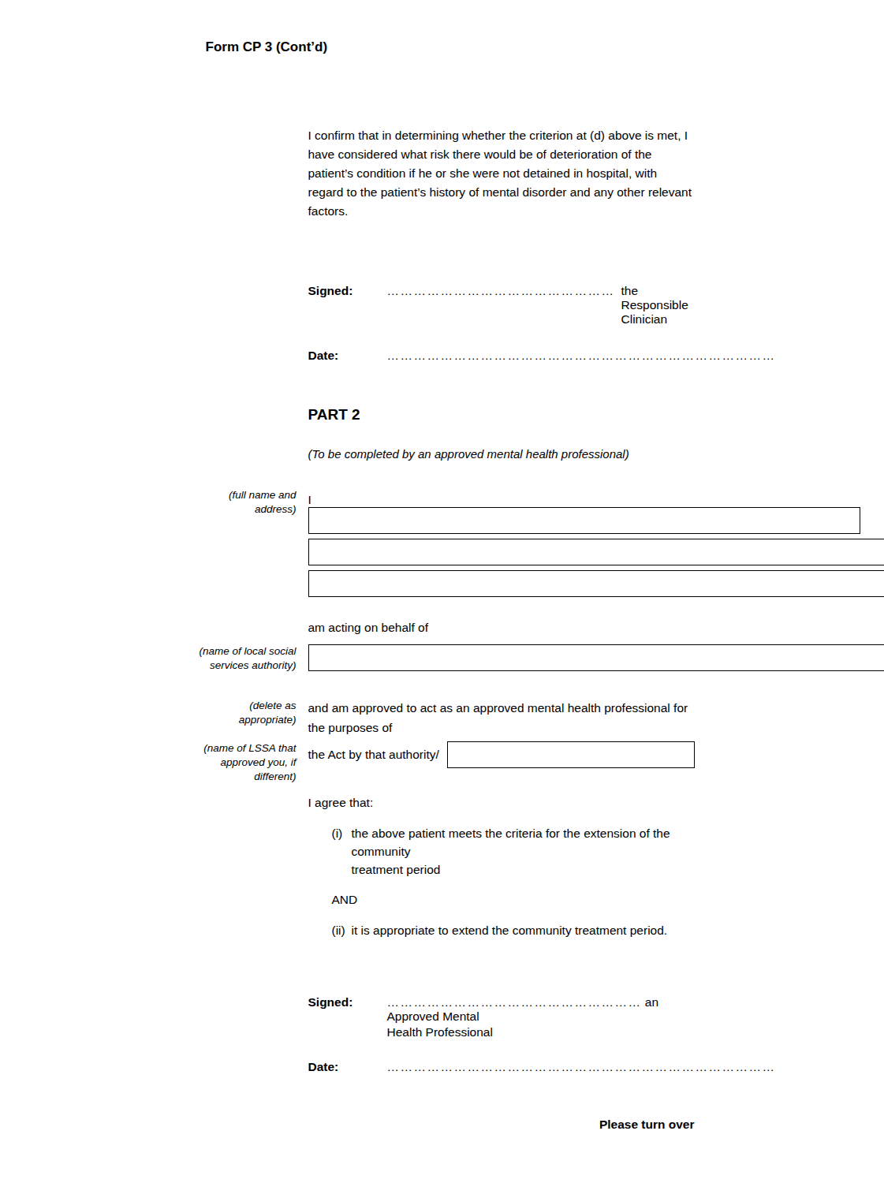Form CP 3 (Cont’d)
I confirm that in determining whether the criterion at (d) above is met, I have considered what risk there would be of deterioration of the patient’s condition if he or she were not detained in hospital, with regard to the patient’s history of mental disorder and any other relevant factors.
Signed: …………………………………………… the Responsible Clinician
Date: ……………………………………………………………………………
PART 2
(To be completed by an approved mental health professional)
(full name and
address)
I
am acting on behalf of
(name of local social
services authority)
(delete as
appropriate)
and am approved to act as an approved mental health professional for the purposes of
(name of LSSA that
approved you, if
different)
the Act by that authority/
I agree that:
(i) the above patient meets the criteria for the extension of the community
treatment period
AND
(ii) it is appropriate to extend the community treatment period.
Signed: ………………………………………………… an Approved Mental
Health Professional
Date: ……………………………………………………………………………
Please turn over